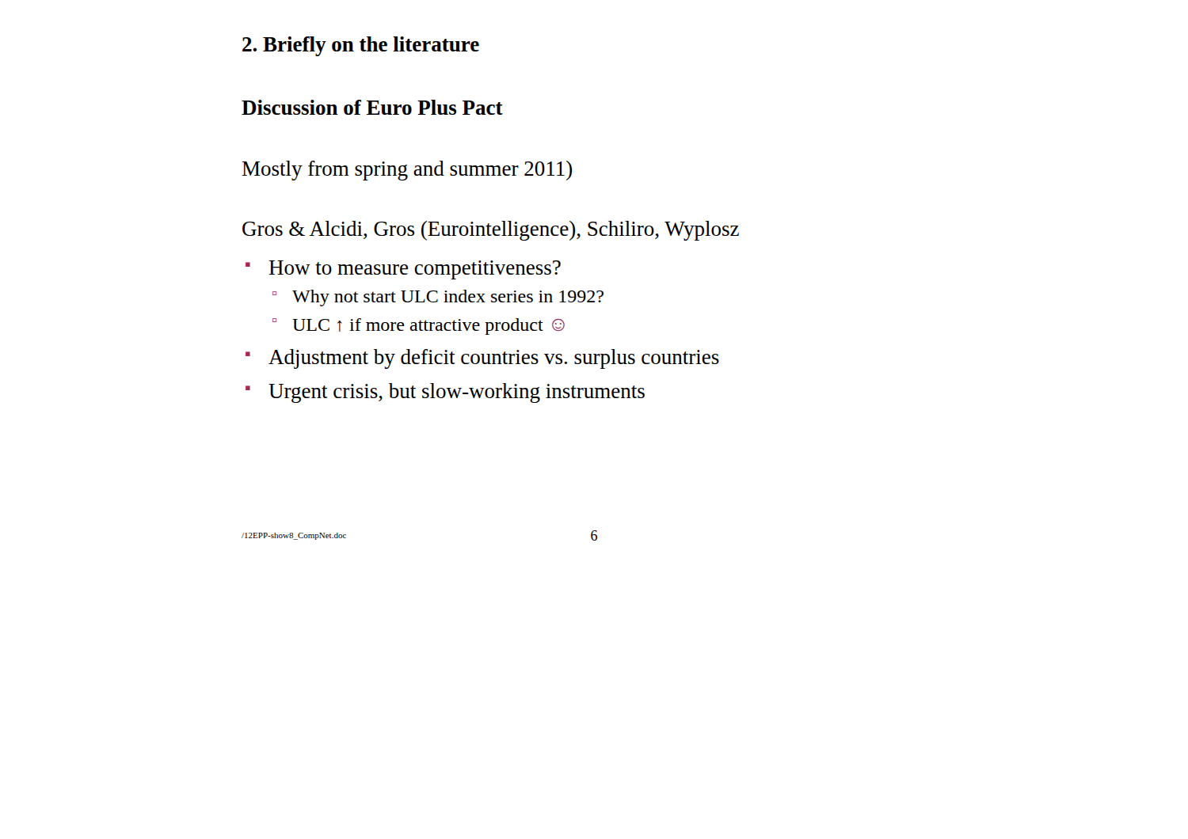2. Briefly on the literature
Discussion of Euro Plus Pact
Mostly from spring and summer 2011)
Gros & Alcidi, Gros (Eurointelligence), Schiliro, Wyplosz
How to measure competitiveness?
Why not start ULC index series in 1992?
ULC ↑ if more attractive product ☺
Adjustment by deficit countries vs. surplus countries
Urgent crisis, but slow-working instruments
/12EPP-show8_CompNet.doc 6